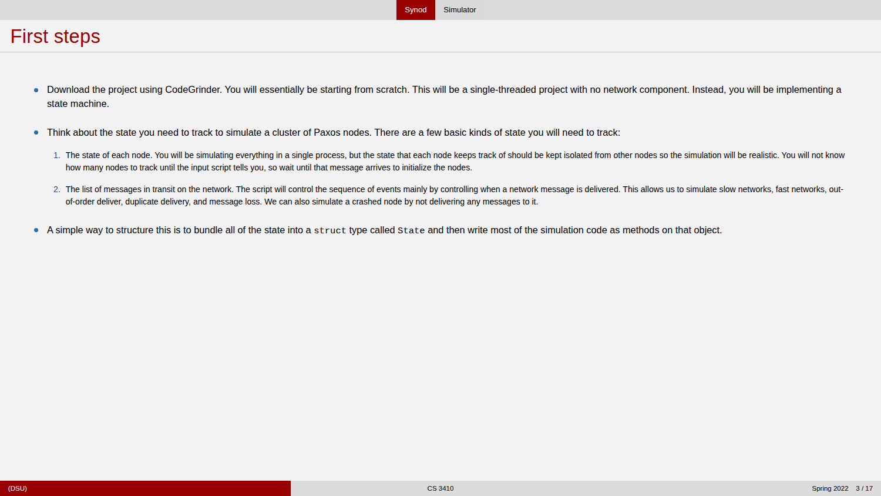Synod
Simulator
First steps
Download the project using CodeGrinder. You will essentially be starting from scratch. This will be a single-threaded project with no network component. Instead, you will be implementing a state machine.
Think about the state you need to track to simulate a cluster of Paxos nodes. There are a few basic kinds of state you will need to track:
The state of each node. You will be simulating everything in a single process, but the state that each node keeps track of should be kept isolated from other nodes so the simulation will be realistic. You will not know how many nodes to track until the input script tells you, so wait until that message arrives to initialize the nodes.
The list of messages in transit on the network. The script will control the sequence of events mainly by controlling when a network message is delivered. This allows us to simulate slow networks, fast networks, out-of-order deliver, duplicate delivery, and message loss. We can also simulate a crashed node by not delivering any messages to it.
A simple way to structure this is to bundle all of the state into a struct type called State and then write most of the simulation code as methods on that object.
(DSU)
CS 3410
Spring 2022 3 / 17